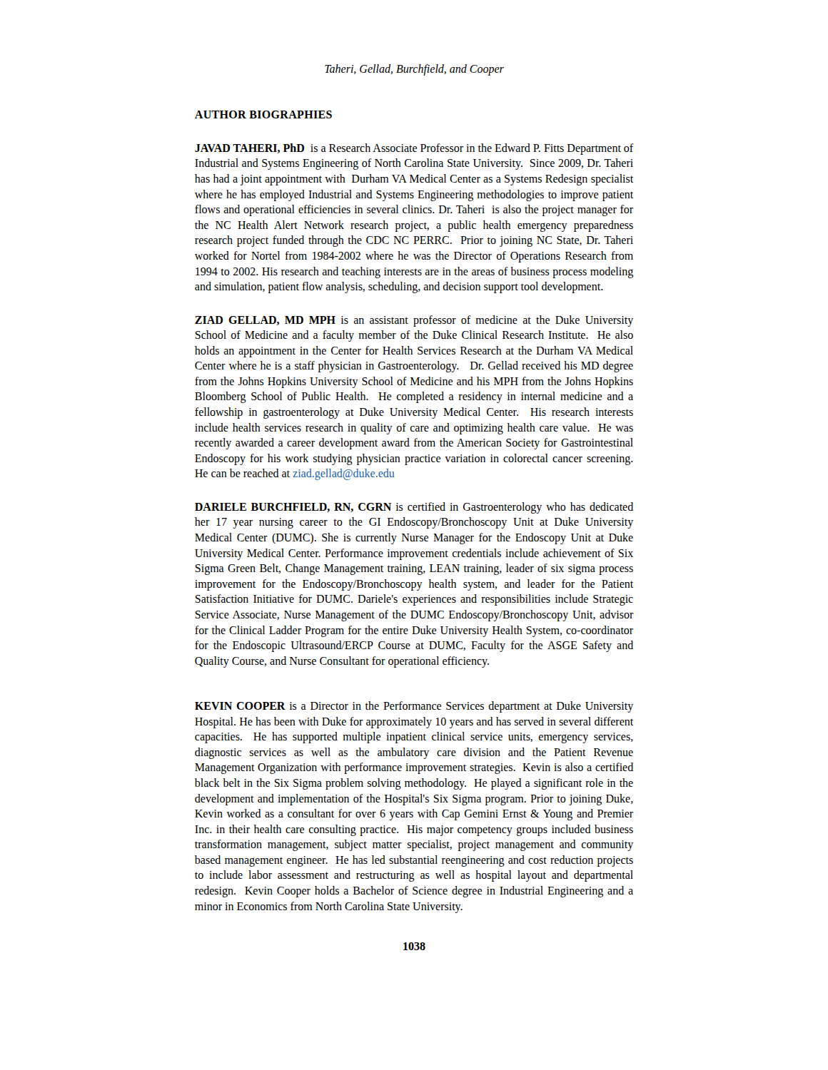Taheri, Gellad, Burchfield, and Cooper
AUTHOR BIOGRAPHIES
JAVAD TAHERI, PhD is a Research Associate Professor in the Edward P. Fitts Department of Industrial and Systems Engineering of North Carolina State University. Since 2009, Dr. Taheri has had a joint appointment with Durham VA Medical Center as a Systems Redesign specialist where he has employed Industrial and Systems Engineering methodologies to improve patient flows and operational efficiencies in several clinics. Dr. Taheri is also the project manager for the NC Health Alert Network research project, a public health emergency preparedness research project funded through the CDC NC PERRC. Prior to joining NC State, Dr. Taheri worked for Nortel from 1984-2002 where he was the Director of Operations Research from 1994 to 2002. His research and teaching interests are in the areas of business process modeling and simulation, patient flow analysis, scheduling, and decision support tool development.
ZIAD GELLAD, MD MPH is an assistant professor of medicine at the Duke University School of Medicine and a faculty member of the Duke Clinical Research Institute. He also holds an appointment in the Center for Health Services Research at the Durham VA Medical Center where he is a staff physician in Gastroenterology. Dr. Gellad received his MD degree from the Johns Hopkins University School of Medicine and his MPH from the Johns Hopkins Bloomberg School of Public Health. He completed a residency in internal medicine and a fellowship in gastroenterology at Duke University Medical Center. His research interests include health services research in quality of care and optimizing health care value. He was recently awarded a career development award from the American Society for Gastrointestinal Endoscopy for his work studying physician practice variation in colorectal cancer screening. He can be reached at ziad.gellad@duke.edu
DARIELE BURCHFIELD, RN, CGRN is certified in Gastroenterology who has dedicated her 17 year nursing career to the GI Endoscopy/Bronchoscopy Unit at Duke University Medical Center (DUMC). She is currently Nurse Manager for the Endoscopy Unit at Duke University Medical Center. Performance improvement credentials include achievement of Six Sigma Green Belt, Change Management training, LEAN training, leader of six sigma process improvement for the Endoscopy/Bronchoscopy health system, and leader for the Patient Satisfaction Initiative for DUMC. Dariele's experiences and responsibilities include Strategic Service Associate, Nurse Management of the DUMC Endoscopy/Bronchoscopy Unit, advisor for the Clinical Ladder Program for the entire Duke University Health System, co-coordinator for the Endoscopic Ultrasound/ERCP Course at DUMC, Faculty for the ASGE Safety and Quality Course, and Nurse Consultant for operational efficiency.
KEVIN COOPER is a Director in the Performance Services department at Duke University Hospital. He has been with Duke for approximately 10 years and has served in several different capacities. He has supported multiple inpatient clinical service units, emergency services, diagnostic services as well as the ambulatory care division and the Patient Revenue Management Organization with performance improvement strategies. Kevin is also a certified black belt in the Six Sigma problem solving methodology. He played a significant role in the development and implementation of the Hospital's Six Sigma program. Prior to joining Duke, Kevin worked as a consultant for over 6 years with Cap Gemini Ernst & Young and Premier Inc. in their health care consulting practice. His major competency groups included business transformation management, subject matter specialist, project management and community based management engineer. He has led substantial reengineering and cost reduction projects to include labor assessment and restructuring as well as hospital layout and departmental redesign. Kevin Cooper holds a Bachelor of Science degree in Industrial Engineering and a minor in Economics from North Carolina State University.
1038